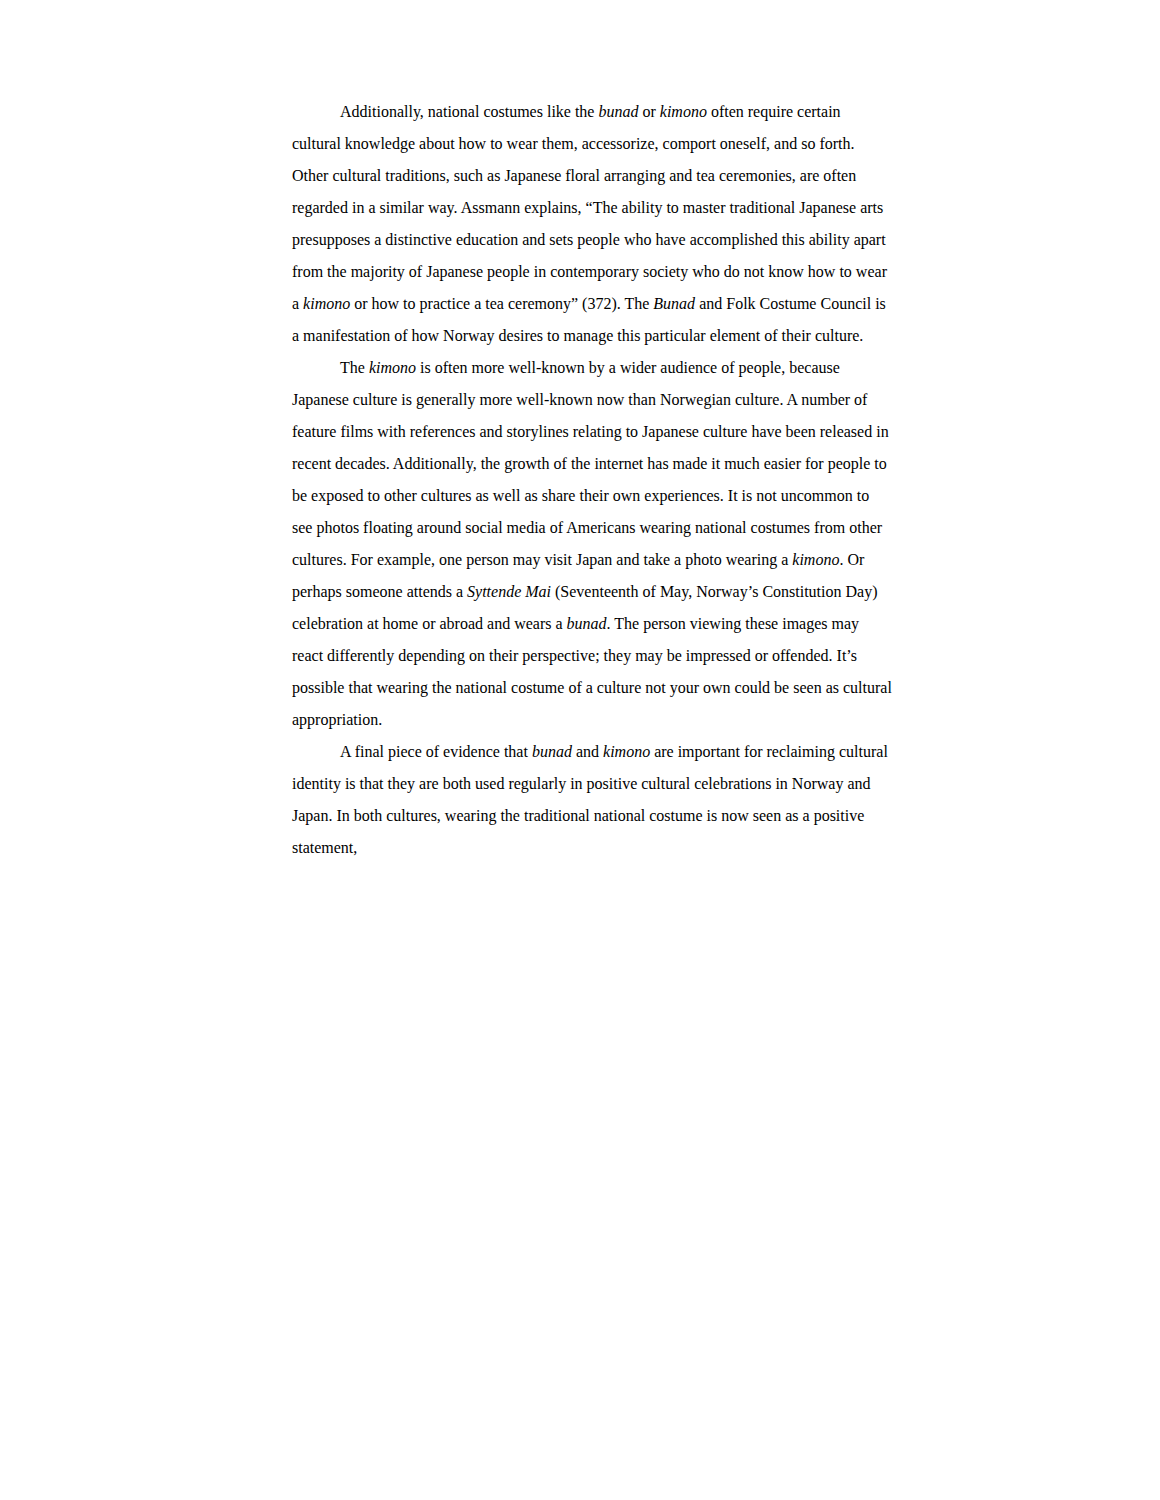Additionally, national costumes like the bunad or kimono often require certain cultural knowledge about how to wear them, accessorize, comport oneself, and so forth. Other cultural traditions, such as Japanese floral arranging and tea ceremonies, are often regarded in a similar way. Assmann explains, “The ability to master traditional Japanese arts presupposes a distinctive education and sets people who have accomplished this ability apart from the majority of Japanese people in contemporary society who do not know how to wear a kimono or how to practice a tea ceremony” (372). The Bunad and Folk Costume Council is a manifestation of how Norway desires to manage this particular element of their culture.
The kimono is often more well-known by a wider audience of people, because Japanese culture is generally more well-known now than Norwegian culture. A number of feature films with references and storylines relating to Japanese culture have been released in recent decades. Additionally, the growth of the internet has made it much easier for people to be exposed to other cultures as well as share their own experiences. It is not uncommon to see photos floating around social media of Americans wearing national costumes from other cultures. For example, one person may visit Japan and take a photo wearing a kimono. Or perhaps someone attends a Syttende Mai (Seventeenth of May, Norway’s Constitution Day) celebration at home or abroad and wears a bunad. The person viewing these images may react differently depending on their perspective; they may be impressed or offended. It’s possible that wearing the national costume of a culture not your own could be seen as cultural appropriation.
A final piece of evidence that bunad and kimono are important for reclaiming cultural identity is that they are both used regularly in positive cultural celebrations in Norway and Japan. In both cultures, wearing the traditional national costume is now seen as a positive statement,